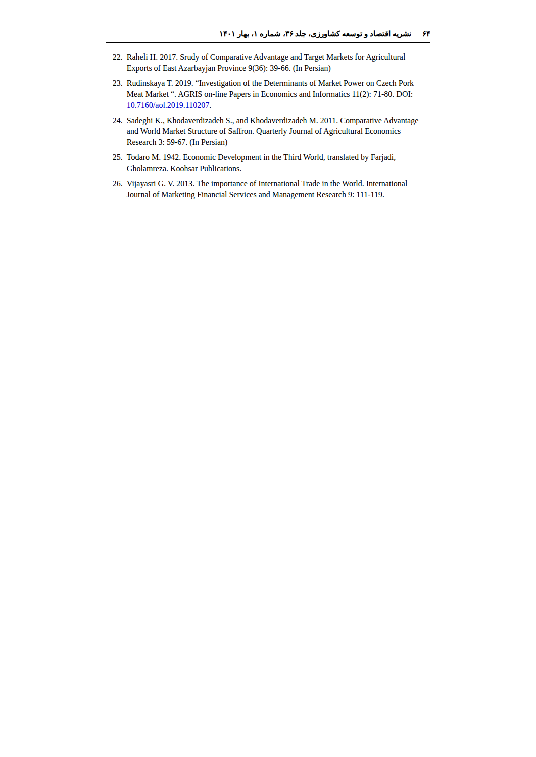۶۴ نشریه اقتصاد و توسعه کشاورزی، جلد ۳۶، شماره ۱، بهار ۱۴۰۱
Raheli H. 2017. Srudy of Comparative Advantage and Target Markets for Agricultural Exports of East Azarbayjan Province 9(36): 39-66. (In Persian)
Rudinskaya T. 2019. “Investigation of the Determinants of Market Power on Czech Pork Meat Market “. AGRIS on-line Papers in Economics and Informatics 11(2): 71-80. DOI: 10.7160/aol.2019.110207.
Sadeghi K., Khodaverdizadeh S., and Khodaverdizadeh M. 2011. Comparative Advantage and World Market Structure of Saffron. Quarterly Journal of Agricultural Economics Research 3: 59-67. (In Persian)
Todaro M. 1942. Economic Development in the Third World, translated by Farjadi, Gholamreza. Koohsar Publications.
Vijayasri G. V. 2013. The importance of International Trade in the World. International Journal of Marketing Financial Services and Management Research 9: 111-119.